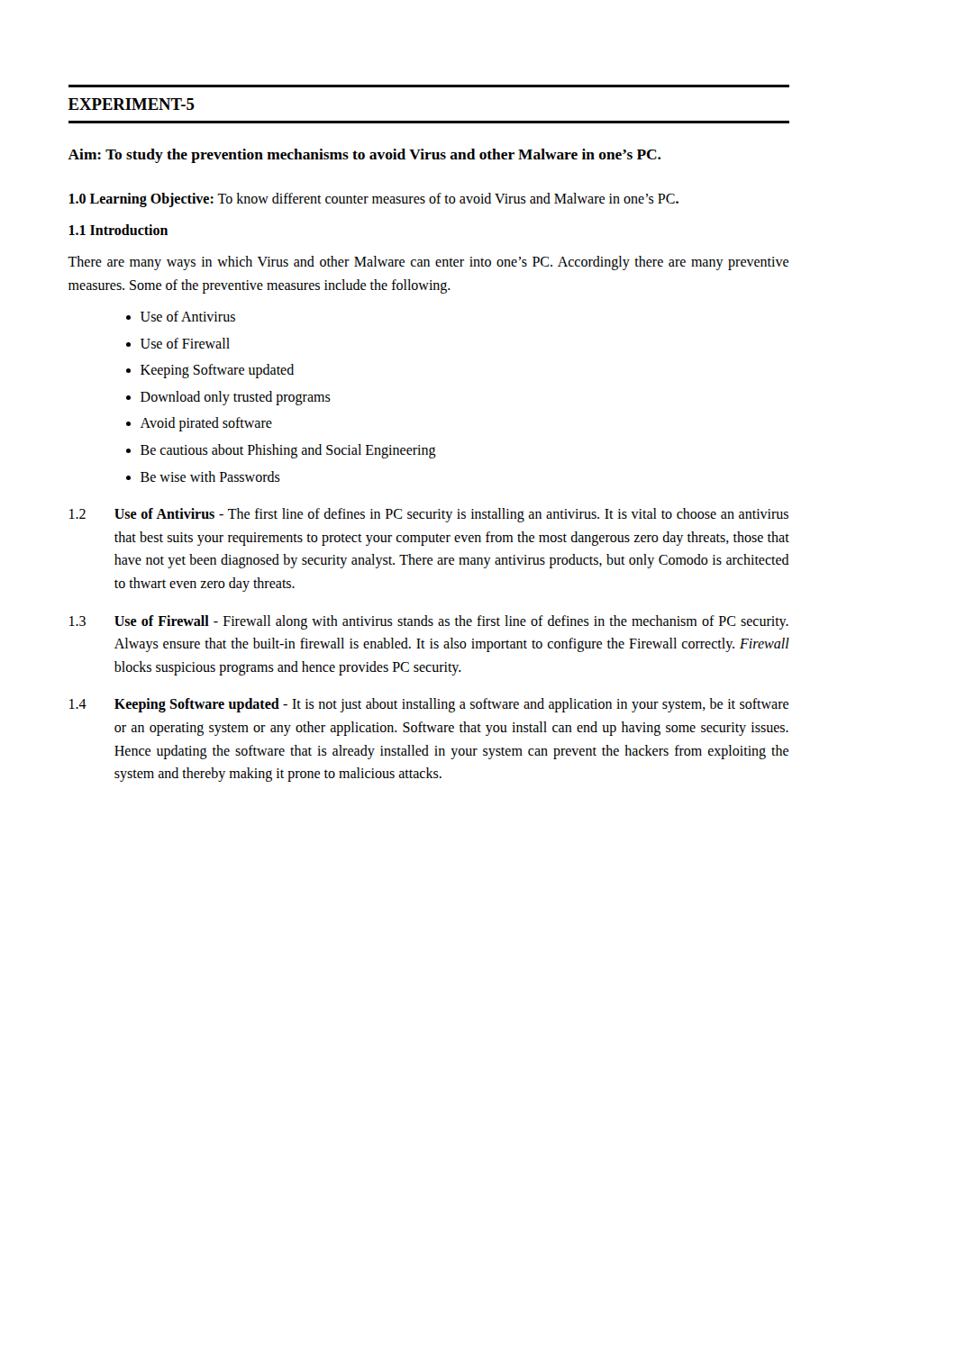EXPERIMENT-5
Aim: To study the prevention mechanisms to avoid Virus and other Malware in one’s PC.
1.0 Learning Objective: To know different counter measures of to avoid Virus and Malware in one’s PC.
1.1 Introduction
There are many ways in which Virus and other Malware can enter into one’s PC. Accordingly there are many preventive measures. Some of the preventive measures include the following.
Use of Antivirus
Use of Firewall
Keeping Software updated
Download only trusted programs
Avoid pirated software
Be cautious about Phishing and Social Engineering
Be wise with Passwords
1.2 Use of Antivirus - The first line of defines in PC security is installing an antivirus. It is vital to choose an antivirus that best suits your requirements to protect your computer even from the most dangerous zero day threats, those that have not yet been diagnosed by security analyst. There are many antivirus products, but only Comodo is architected to thwart even zero day threats.
1.3 Use of Firewall - Firewall along with antivirus stands as the first line of defines in the mechanism of PC security. Always ensure that the built-in firewall is enabled. It is also important to configure the Firewall correctly. Firewall blocks suspicious programs and hence provides PC security.
1.4 Keeping Software updated - It is not just about installing a software and application in your system, be it software or an operating system or any other application. Software that you install can end up having some security issues. Hence updating the software that is already installed in your system can prevent the hackers from exploiting the system and thereby making it prone to malicious attacks.